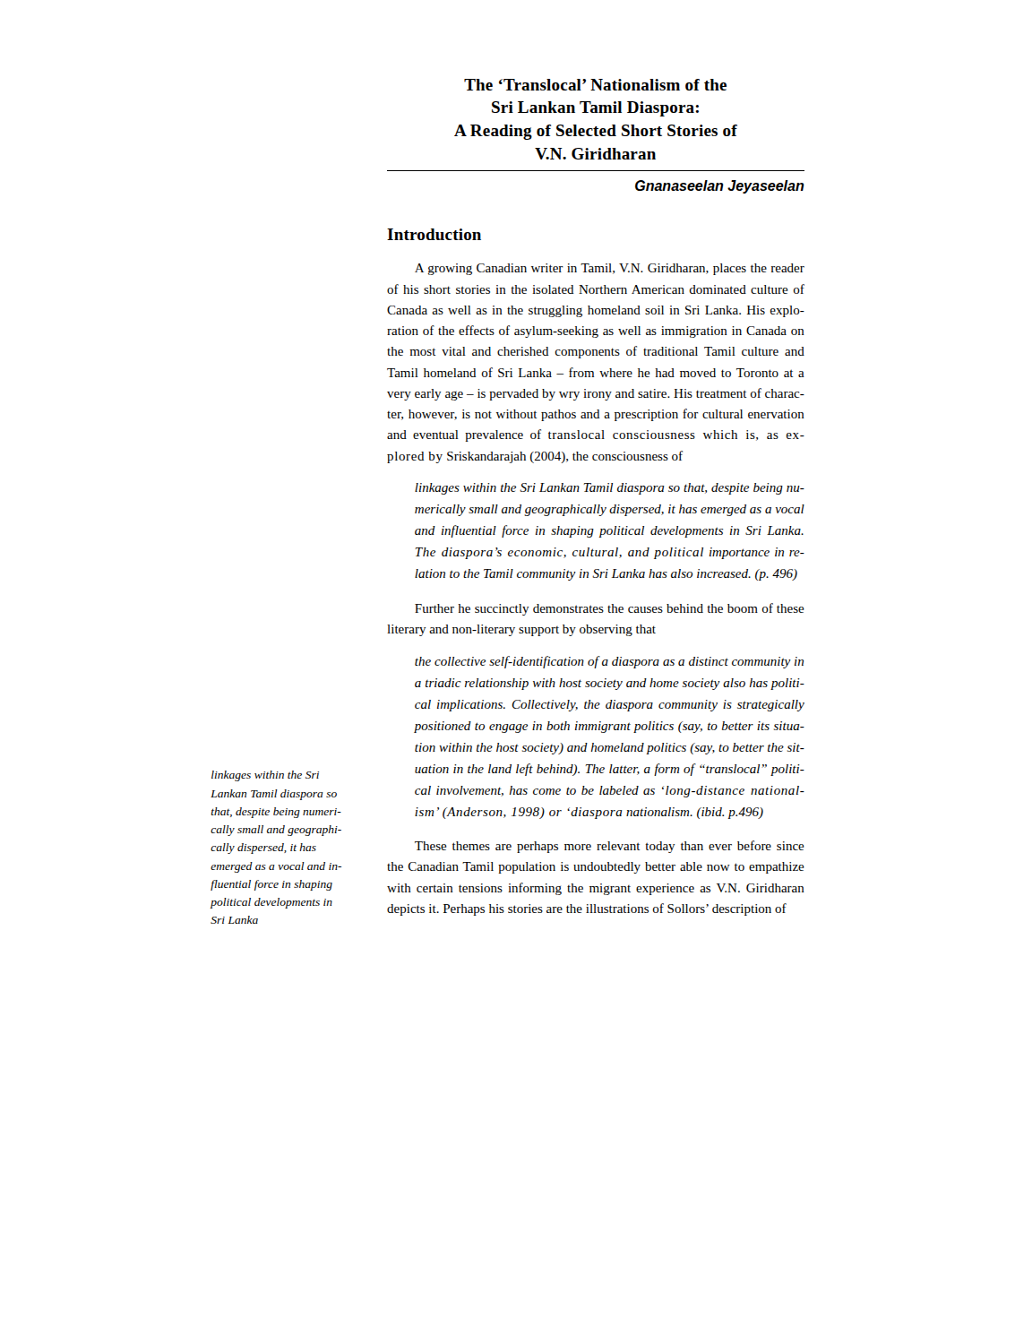The ‘Translocal’ Nationalism of the
Sri Lankan Tamil Diaspora:
A Reading of Selected Short Stories of
V.N. Giridharan
Gnanaseelan Jeyaseelan
Introduction
A growing Canadian writer in Tamil, V.N. Giridharan, places the reader of his short stories in the isolated Northern American dominated culture of Canada as well as in the struggling homeland soil in Sri Lanka. His exploration of the effects of asylum-seeking as well as immigration in Canada on the most vital and cherished components of traditional Tamil culture and Tamil homeland of Sri Lanka – from where he had moved to Toronto at a very early age – is pervaded by wry irony and satire. His treatment of character, however, is not without pathos and a prescription for cultural enervation and eventual prevalence of translocal consciousness which is, as explored by Sriskandarajah (2004), the consciousness of
linkages within the Sri Lankan Tamil diaspora so that, despite being numerically small and geographically dispersed, it has emerged as a vocal and influential force in shaping political developments in Sri Lanka. The diaspora’s economic, cultural, and political importance in relation to the Tamil community in Sri Lanka has also increased. (p. 496)
Further he succinctly demonstrates the causes behind the boom of these literary and non-literary support by observing that
the collective self-identification of a diaspora as a distinct community in a triadic relationship with host society and home society also has political implications. Collectively, the diaspora community is strategically positioned to engage in both immigrant politics (say, to better its situation within the host society) and homeland politics (say, to better the situation in the land left behind). The latter, a form of “translocal” political involvement, has come to be labeled as ‘long-distance nationalism’ (Anderson, 1998) or ‘diaspora nationalism. (ibid. p.496)
These themes are perhaps more relevant today than ever before since the Canadian Tamil population is undoubtedly better able now to empathize with certain tensions informing the migrant experience as V.N. Giridharan depicts it. Perhaps his stories are the illustrations of Sollors’ description of
linkages within the Sri Lankan Tamil diaspora so that, despite being numerically small and geographically dispersed, it has emerged as a vocal and influential force in shaping political developments in Sri Lanka